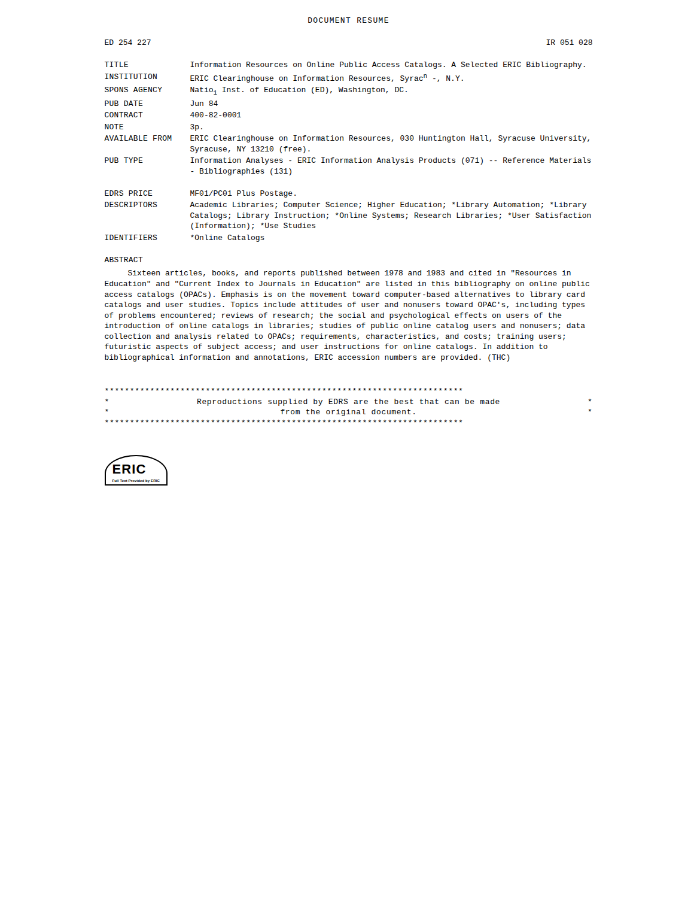DOCUMENT RESUME
ED 254 227 IR 051 028
TITLE
Information Resources on Online Public Access Catalogs. A Selected ERIC Bibliography.
INSTITUTION
ERIC Clearinghouse on Information Resources, Syracn ‑, N.Y.
SPONS AGENCY
Natio1 Inst. of Education (ED), Washington, DC.
PUB DATE
Jun 84
CONTRACT
400-82-0001
NOTE
3p.
AVAILABLE FROM
ERIC Clearinghouse on Information Resources, 030 Huntington Hall, Syracuse University, Syracuse, NY 13210 (free).
PUB TYPE
Information Analyses - ERIC Information Analysis Products (071) -- Reference Materials - Bibliographies (131)
EDRS PRICE
MF01/PC01 Plus Postage.
DESCRIPTORS
Academic Libraries; Computer Science; Higher Education; *Library Automation; *Library Catalogs; Library Instruction; *Online Systems; Research Libraries; *User Satisfaction (Information); *Use Studies
IDENTIFIERS
*Online Catalogs
ABSTRACT
Sixteen articles, books, and reports published between 1978 and 1983 and cited in "Resources in Education" and "Current Index to Journals in Education" are listed in this bibliography on online public access catalogs (OPACs). Emphasis is on the movement toward computer-based alternatives to library card catalogs and user studies. Topics include attitudes of user and nonusers toward OPAC's, including types of problems encountered; reviews of research; the social and psychological effects on users of the introduction of online catalogs in libraries; studies of public online catalog users and nonusers; data collection and analysis related to OPACs; requirements, characteristics, and costs; training users; futuristic aspects of subject access; and user instructions for online catalogs. In addition to bibliographical information and annotations, ERIC accession numbers are provided. (THC)
***********************************************************************
*Reproductions supplied by EDRS are the best that can be made*
*from the original document.*
***********************************************************************
ERIC
Full Text Provided by ERIC